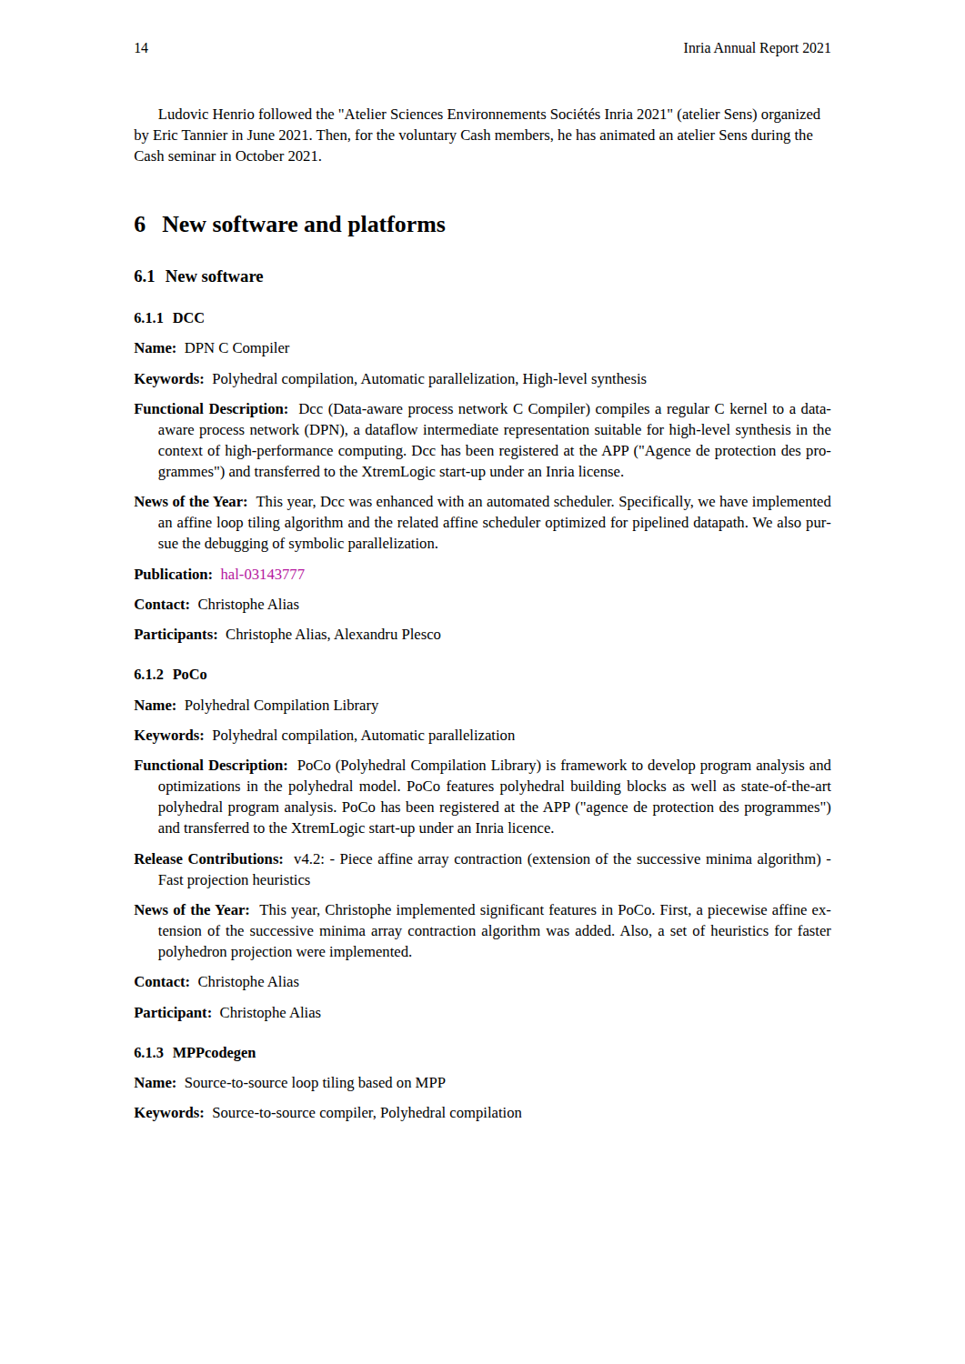14 Inria Annual Report 2021
Ludovic Henrio followed the "Atelier Sciences Environnements Sociétés Inria 2021" (atelier Sens) organized by Eric Tannier in June 2021. Then, for the voluntary Cash members, he has animated an atelier Sens during the Cash seminar in October 2021.
6 New software and platforms
6.1 New software
6.1.1 DCC
Name: DPN C Compiler
Keywords: Polyhedral compilation, Automatic parallelization, High-level synthesis
Functional Description: Dcc (Data-aware process network C Compiler) compiles a regular C kernel to a data-aware process network (DPN), a dataflow intermediate representation suitable for high-level synthesis in the context of high-performance computing. Dcc has been registered at the APP ("Agence de protection des programmes") and transferred to the XtremLogic start-up under an Inria license.
News of the Year: This year, Dcc was enhanced with an automated scheduler. Specifically, we have implemented an affine loop tiling algorithm and the related affine scheduler optimized for pipelined datapath. We also pursue the debugging of symbolic parallelization.
Publication: hal-03143777
Contact: Christophe Alias
Participants: Christophe Alias, Alexandru Plesco
6.1.2 PoCo
Name: Polyhedral Compilation Library
Keywords: Polyhedral compilation, Automatic parallelization
Functional Description: PoCo (Polyhedral Compilation Library) is framework to develop program analysis and optimizations in the polyhedral model. PoCo features polyhedral building blocks as well as state-of-the-art polyhedral program analysis. PoCo has been registered at the APP ("agence de protection des programmes") and transferred to the XtremLogic start-up under an Inria licence.
Release Contributions: v4.2: - Piece affine array contraction (extension of the successive minima algorithm) - Fast projection heuristics
News of the Year: This year, Christophe implemented significant features in PoCo. First, a piecewise affine extension of the successive minima array contraction algorithm was added. Also, a set of heuristics for faster polyhedron projection were implemented.
Contact: Christophe Alias
Participant: Christophe Alias
6.1.3 MPPcodegen
Name: Source-to-source loop tiling based on MPP
Keywords: Source-to-source compiler, Polyhedral compilation